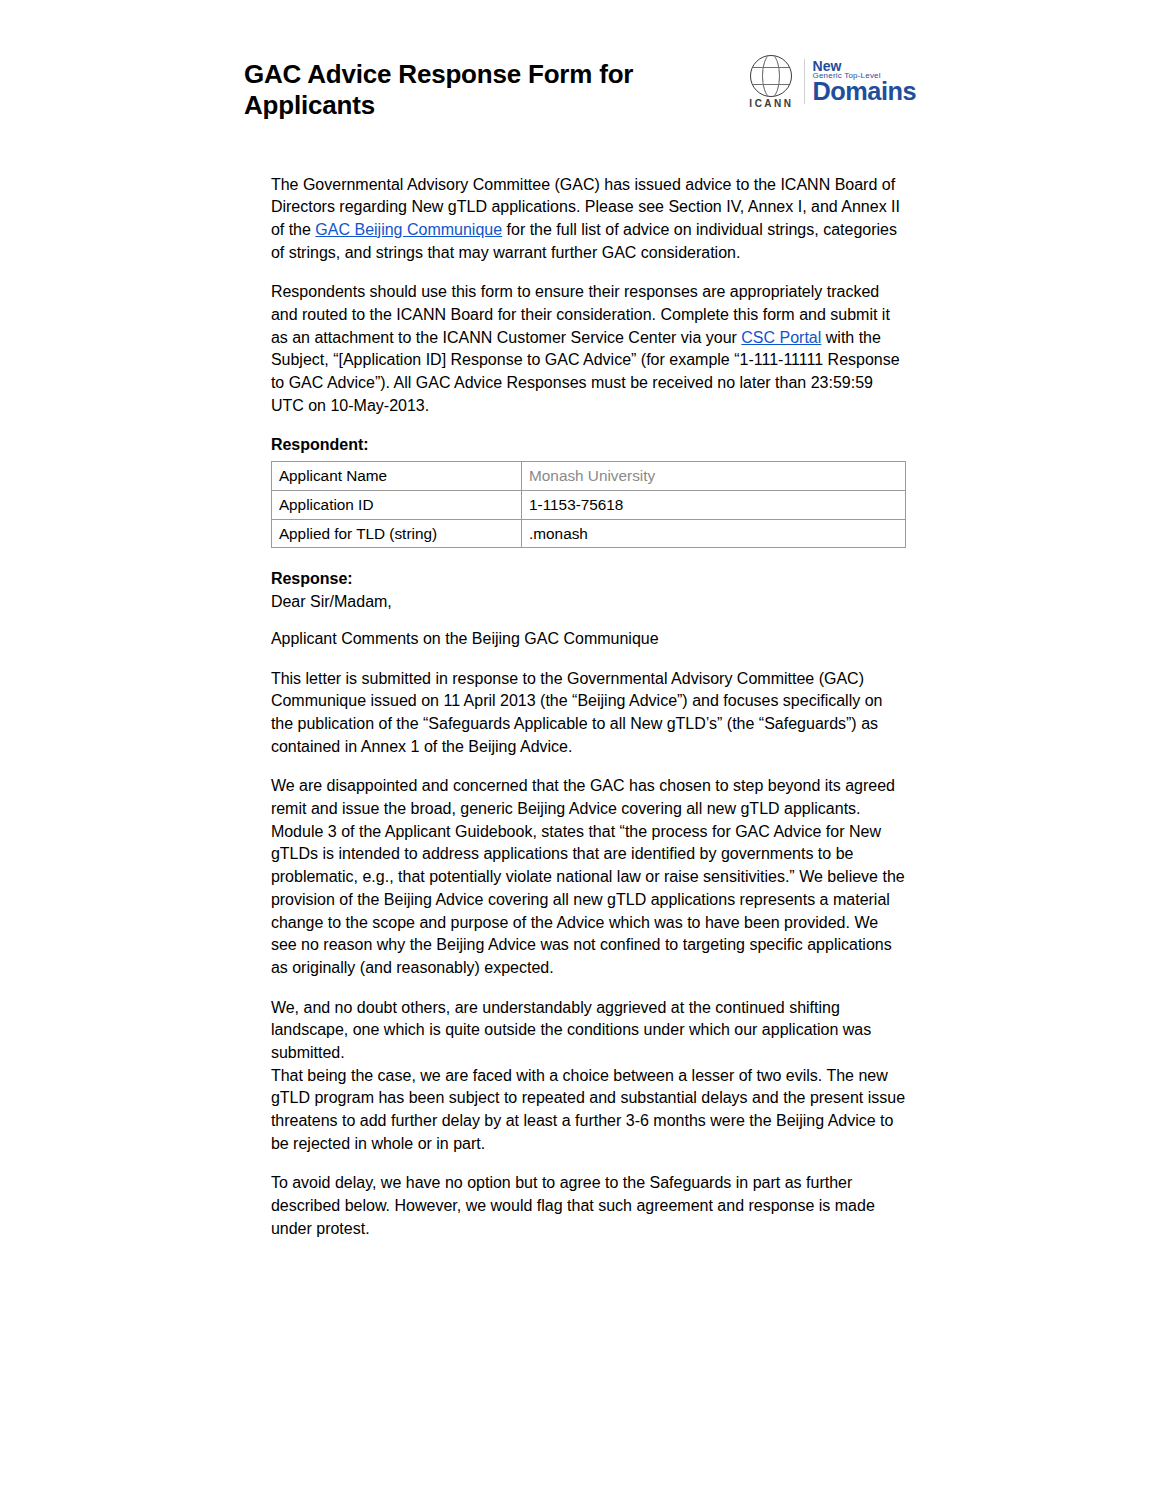GAC Advice Response Form for Applicants
ICANN
New Generic Top-Level Domains
The Governmental Advisory Committee (GAC) has issued advice to the ICANN Board of Directors regarding New gTLD applications. Please see Section IV, Annex I, and Annex II of the GAC Beijing Communique for the full list of advice on individual strings, categories of strings, and strings that may warrant further GAC consideration.
Respondents should use this form to ensure their responses are appropriately tracked and routed to the ICANN Board for their consideration. Complete this form and submit it as an attachment to the ICANN Customer Service Center via your CSC Portal with the Subject, “[Application ID] Response to GAC Advice” (for example “1-111-11111 Response to GAC Advice”). All GAC Advice Responses must be received no later than 23:59:59 UTC on 10-May-2013.
Respondent:
| Applicant Name | Monash University |
| Application ID | 1-1153-75618 |
| Applied for TLD (string) | .monash |
Response: Dear Sir/Madam,
Applicant Comments on the Beijing GAC Communique
This letter is submitted in response to the Governmental Advisory Committee (GAC) Communique issued on 11 April 2013 (the “Beijing Advice”) and focuses specifically on the publication of the “Safeguards Applicable to all New gTLD’s” (the “Safeguards”) as contained in Annex 1 of the Beijing Advice.
We are disappointed and concerned that the GAC has chosen to step beyond its agreed remit and issue the broad, generic Beijing Advice covering all new gTLD applicants. Module 3 of the Applicant Guidebook, states that “the process for GAC Advice for New gTLDs is intended to address applications that are identified by governments to be problematic, e.g., that potentially violate national law or raise sensitivities.” We believe the provision of the Beijing Advice covering all new gTLD applications represents a material change to the scope and purpose of the Advice which was to have been provided. We see no reason why the Beijing Advice was not confined to targeting specific applications as originally (and reasonably) expected.
We, and no doubt others, are understandably aggrieved at the continued shifting landscape, one which is quite outside the conditions under which our application was submitted.
That being the case, we are faced with a choice between a lesser of two evils. The new gTLD program has been subject to repeated and substantial delays and the present issue threatens to add further delay by at least a further 3-6 months were the Beijing Advice to be rejected in whole or in part.
To avoid delay, we have no option but to agree to the Safeguards in part as further described below. However, we would flag that such agreement and response is made under protest.